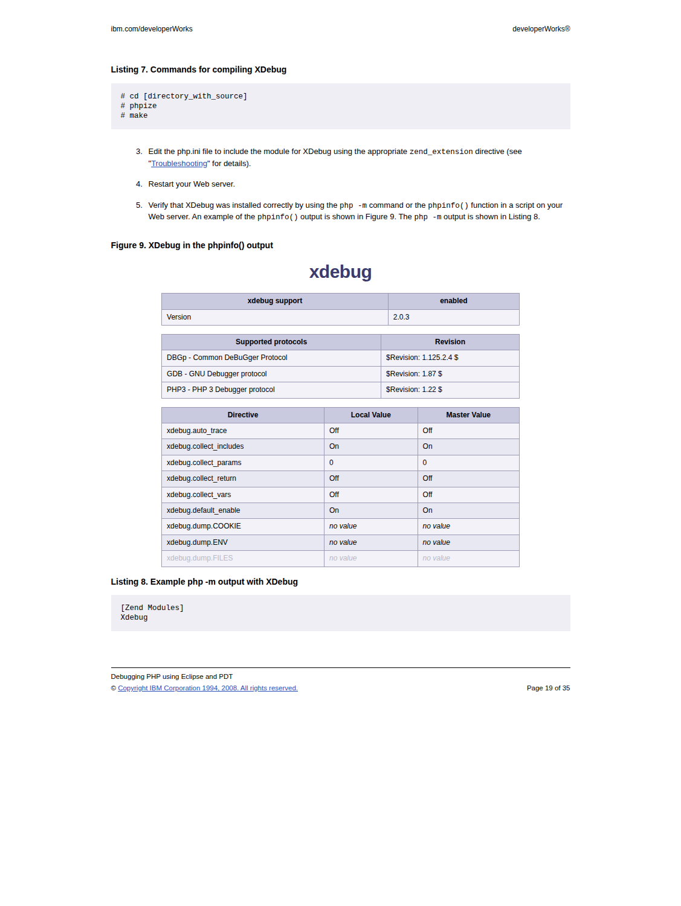ibm.com/developerWorks
developerWorks®
Listing 7. Commands for compiling XDebug
# cd [directory_with_source]
# phpize
# make
Edit the php.ini file to include the module for XDebug using the appropriate zend_extension directive (see "Troubleshooting" for details).
Restart your Web server.
Verify that XDebug was installed correctly by using the php -m command or the phpinfo() function in a script on your Web server. An example of the phpinfo() output is shown in Figure 9. The php -m output is shown in Listing 8.
Figure 9. XDebug in the phpinfo() output
xdebug
| xdebug support | enabled |
| --- | --- |
| Version | 2.0.3 |
| Supported protocols | Revision |
| --- | --- |
| DBGp - Common DeBuGger Protocol | $Revision: 1.125.2.4 $ |
| GDB - GNU Debugger protocol | $Revision: 1.87 $ |
| PHP3 - PHP 3 Debugger protocol | $Revision: 1.22 $ |
| Directive | Local Value | Master Value |
| --- | --- | --- |
| xdebug.auto_trace | Off | Off |
| xdebug.collect_includes | On | On |
| xdebug.collect_params | 0 | 0 |
| xdebug.collect_return | Off | Off |
| xdebug.collect_vars | Off | Off |
| xdebug.default_enable | On | On |
| xdebug.dump.COOKIE | no value | no value |
| xdebug.dump.ENV | no value | no value |
| xdebug.dump.FILES | no value | no value |
Listing 8. Example php -m output with XDebug
[Zend Modules]
Xdebug
Debugging PHP using Eclipse and PDT
© Copyright IBM Corporation 1994, 2008. All rights reserved.
Page 19 of 35